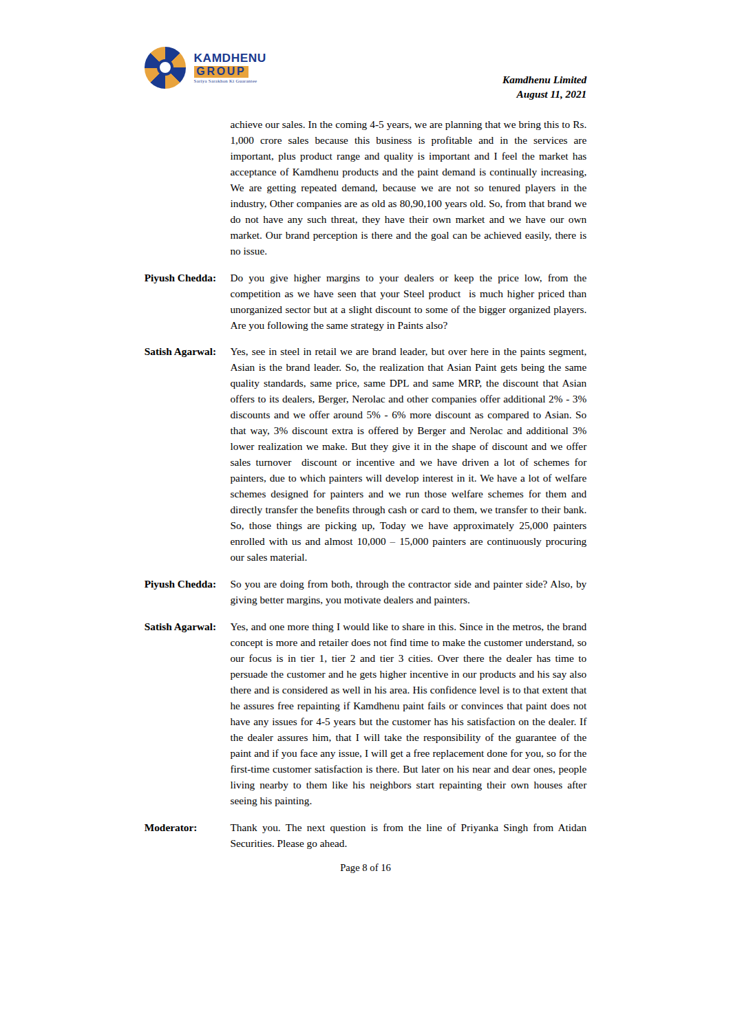KAMDHENU
GROUP Sariya Sarakhon Ki Guarantee
Kamdhenu Limited
August 11, 2021
| | achieve our sales. In the coming 4-5 years, we are planning that we bring this to Rs. 1,000 crore sales because this business is profitable and in the services are important, plus product range and quality is important and I feel the market has acceptance of Kamdhenu products and the paint demand is continually increasing, We are getting repeated demand, because we are not so tenured players in the industry, Other companies are as old as 80,90,100 years old. So, from that brand we do not have any such threat, they have their own market and we have our own market. Our brand perception is there and the goal can be achieved easily, there is no issue. |
| Piyush Chedda: | Do you give higher margins to your dealers or keep the price low, from the competition as we have seen that your Steel product is much higher priced than unorganized sector but at a slight discount to some of the bigger organized players. Are you following the same strategy in Paints also? |
| Satish Agarwal: | Yes, see in steel in retail we are brand leader, but over here in the paints segment, Asian is the brand leader. So, the realization that Asian Paint gets being the same quality standards, same price, same DPL and same MRP, the discount that Asian offers to its dealers, Berger, Nerolac and other companies offer additional 2% - 3% discounts and we offer around 5% - 6% more discount as compared to Asian. So that way, 3% discount extra is offered by Berger and Nerolac and additional 3% lower realization we make. But they give it in the shape of discount and we offer sales turnover discount or incentive and we have driven a lot of schemes for painters, due to which painters will develop interest in it. We have a lot of welfare schemes designed for painters and we run those welfare schemes for them and directly transfer the benefits through cash or card to them, we transfer to their bank. So, those things are picking up, Today we have approximately 25,000 painters enrolled with us and almost 10,000 – 15,000 painters are continuously procuring our sales material. |
| Piyush Chedda: | So you are doing from both, through the contractor side and painter side? Also, by giving better margins, you motivate dealers and painters. |
| Satish Agarwal: | Yes, and one more thing I would like to share in this. Since in the metros, the brand concept is more and retailer does not find time to make the customer understand, so our focus is in tier 1, tier 2 and tier 3 cities. Over there the dealer has time to persuade the customer and he gets higher incentive in our products and his say also there and is considered as well in his area. His confidence level is to that extent that he assures free repainting if Kamdhenu paint fails or convinces that paint does not have any issues for 4-5 years but the customer has his satisfaction on the dealer. If the dealer assures him, that I will take the responsibility of the guarantee of the paint and if you face any issue, I will get a free replacement done for you, so for the first-time customer satisfaction is there. But later on his near and dear ones, people living nearby to them like his neighbors start repainting their own houses after seeing his painting. |
| Moderator: | Thank you. The next question is from the line of Priyanka Singh from Atidan Securities. Please go ahead. |
Page 8 of 16